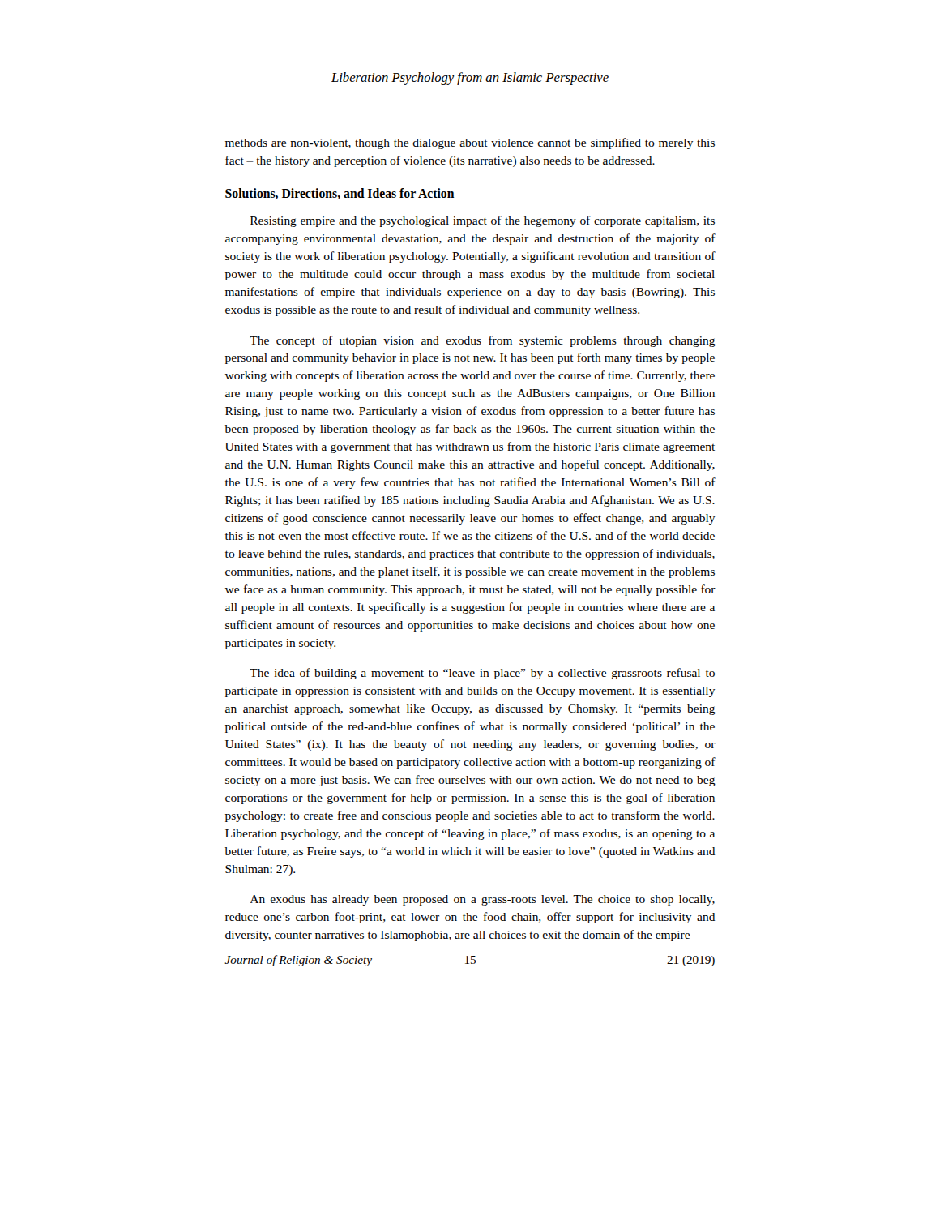Liberation Psychology from an Islamic Perspective
methods are non-violent, though the dialogue about violence cannot be simplified to merely this fact – the history and perception of violence (its narrative) also needs to be addressed.
Solutions, Directions, and Ideas for Action
Resisting empire and the psychological impact of the hegemony of corporate capitalism, its accompanying environmental devastation, and the despair and destruction of the majority of society is the work of liberation psychology. Potentially, a significant revolution and transition of power to the multitude could occur through a mass exodus by the multitude from societal manifestations of empire that individuals experience on a day to day basis (Bowring). This exodus is possible as the route to and result of individual and community wellness.
The concept of utopian vision and exodus from systemic problems through changing personal and community behavior in place is not new. It has been put forth many times by people working with concepts of liberation across the world and over the course of time. Currently, there are many people working on this concept such as the AdBusters campaigns, or One Billion Rising, just to name two. Particularly a vision of exodus from oppression to a better future has been proposed by liberation theology as far back as the 1960s. The current situation within the United States with a government that has withdrawn us from the historic Paris climate agreement and the U.N. Human Rights Council make this an attractive and hopeful concept. Additionally, the U.S. is one of a very few countries that has not ratified the International Women’s Bill of Rights; it has been ratified by 185 nations including Saudia Arabia and Afghanistan. We as U.S. citizens of good conscience cannot necessarily leave our homes to effect change, and arguably this is not even the most effective route. If we as the citizens of the U.S. and of the world decide to leave behind the rules, standards, and practices that contribute to the oppression of individuals, communities, nations, and the planet itself, it is possible we can create movement in the problems we face as a human community. This approach, it must be stated, will not be equally possible for all people in all contexts. It specifically is a suggestion for people in countries where there are a sufficient amount of resources and opportunities to make decisions and choices about how one participates in society.
The idea of building a movement to “leave in place” by a collective grassroots refusal to participate in oppression is consistent with and builds on the Occupy movement. It is essentially an anarchist approach, somewhat like Occupy, as discussed by Chomsky. It “permits being political outside of the red-and-blue confines of what is normally considered ‘political’ in the United States” (ix). It has the beauty of not needing any leaders, or governing bodies, or committees. It would be based on participatory collective action with a bottom-up reorganizing of society on a more just basis. We can free ourselves with our own action. We do not need to beg corporations or the government for help or permission. In a sense this is the goal of liberation psychology: to create free and conscious people and societies able to act to transform the world. Liberation psychology, and the concept of “leaving in place,” of mass exodus, is an opening to a better future, as Freire says, to “a world in which it will be easier to love” (quoted in Watkins and Shulman: 27).
An exodus has already been proposed on a grass-roots level. The choice to shop locally, reduce one’s carbon foot-print, eat lower on the food chain, offer support for inclusivity and diversity, counter narratives to Islamophobia, are all choices to exit the domain of the empire
Journal of Religion & Society 15 21 (2019)